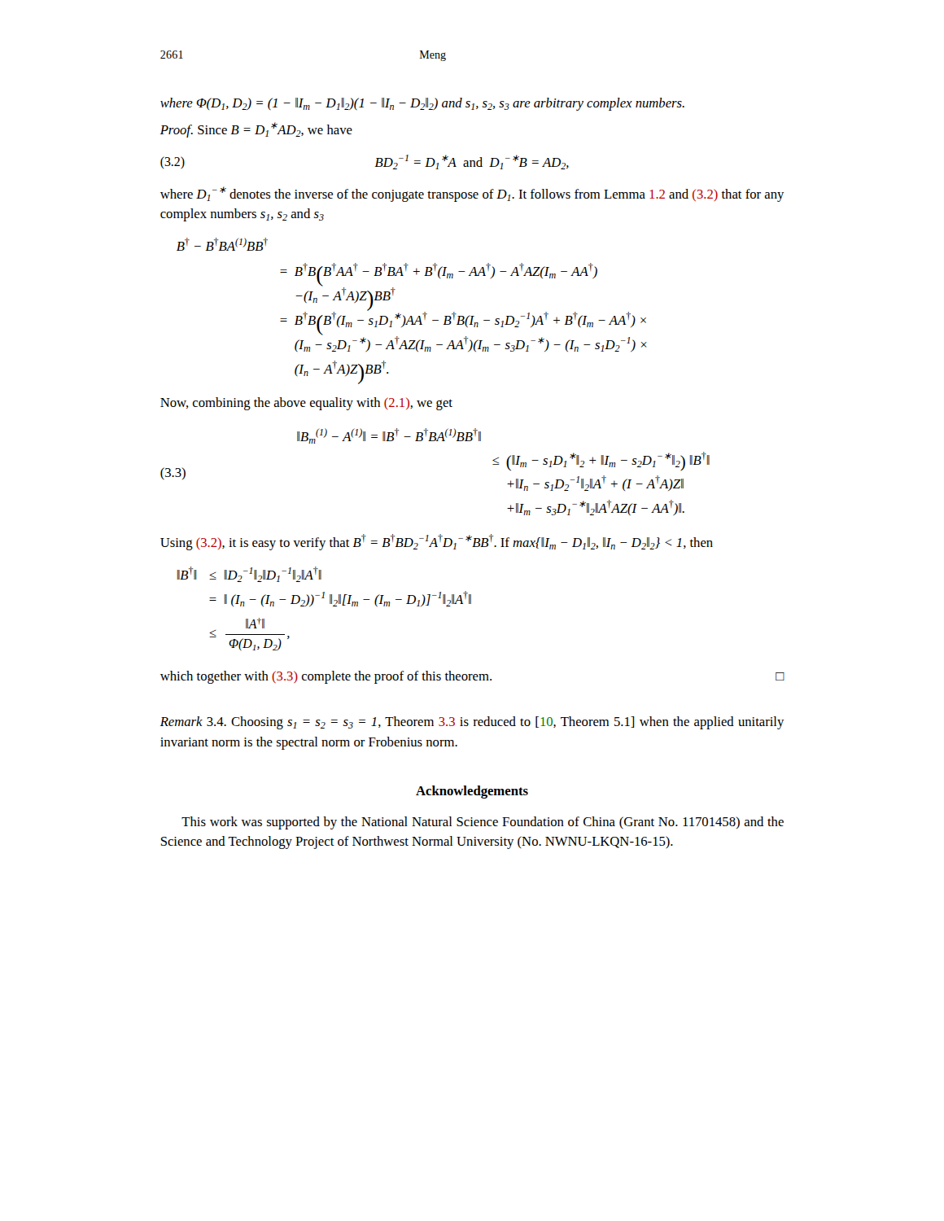2661 Meng
where Φ(D1, D2) = (1 − ‖Im − D1‖2)(1 − ‖In − D2‖2) and s1, s2, s3 are arbitrary complex numbers.
Proof. Since B = D1∗AD2, we have
(3.2)
BD2−1 = D1∗A and D1−∗B = AD2,
where D1−∗ denotes the inverse of the conjugate transpose of D1. It follows from Lemma 1.2 and (3.2) that for any complex numbers s1, s2 and s3
B† − B†BA(1)BB†
=
B†B(B†AA† − B†BA† + B†(Im − AA†) − A†AZ(Im − AA†)
−(In − A†A)Z) BB†
=
B†B(B†(Im − s1D1∗)AA† − B†B(In − s1D2−1)A† + B†(Im − AA†) ×
(Im − s2D1−∗) − A†AZ(Im − AA†)(Im − s3D1−∗) − (In − s1D2−1) ×
(In − A†A)Z) BB†.
Now, combining the above equality with (2.1), we get
(3.3)
‖Bm(1) − A(1)‖ = ‖B† − B†BA(1)BB†‖
≤
(‖Im − s1D1∗‖2 + ‖Im − s2D1−∗‖2) ‖B†‖
+‖In − s1D2−1‖2‖A† + (I − A†A)Z‖
+‖Im − s3D1−∗‖2‖A†AZ(I − AA†)‖.
Using (3.2), it is easy to verify that B† = B†BD2−1A†D1−∗BB†. If max{‖Im − D1‖2, ‖In − D2‖2} < 1, then
‖B†‖
≤
‖D2−1‖2‖D1−1‖2‖A†‖
=
‖ (In − (In − D2))−1 ‖2‖[Im − (Im − D1)]−1‖2‖A†‖
≤
‖A†‖Φ(D1, D2),
which together with (3.3) complete the proof of this theorem. □
Remark 3.4. Choosing s1 = s2 = s3 = 1, Theorem 3.3 is reduced to [10, Theorem 5.1] when the applied unitarily invariant norm is the spectral norm or Frobenius norm.
Acknowledgements
This work was supported by the National Natural Science Foundation of China (Grant No. 11701458) and the Science and Technology Project of Northwest Normal University (No. NWNU-LKQN-16-15).